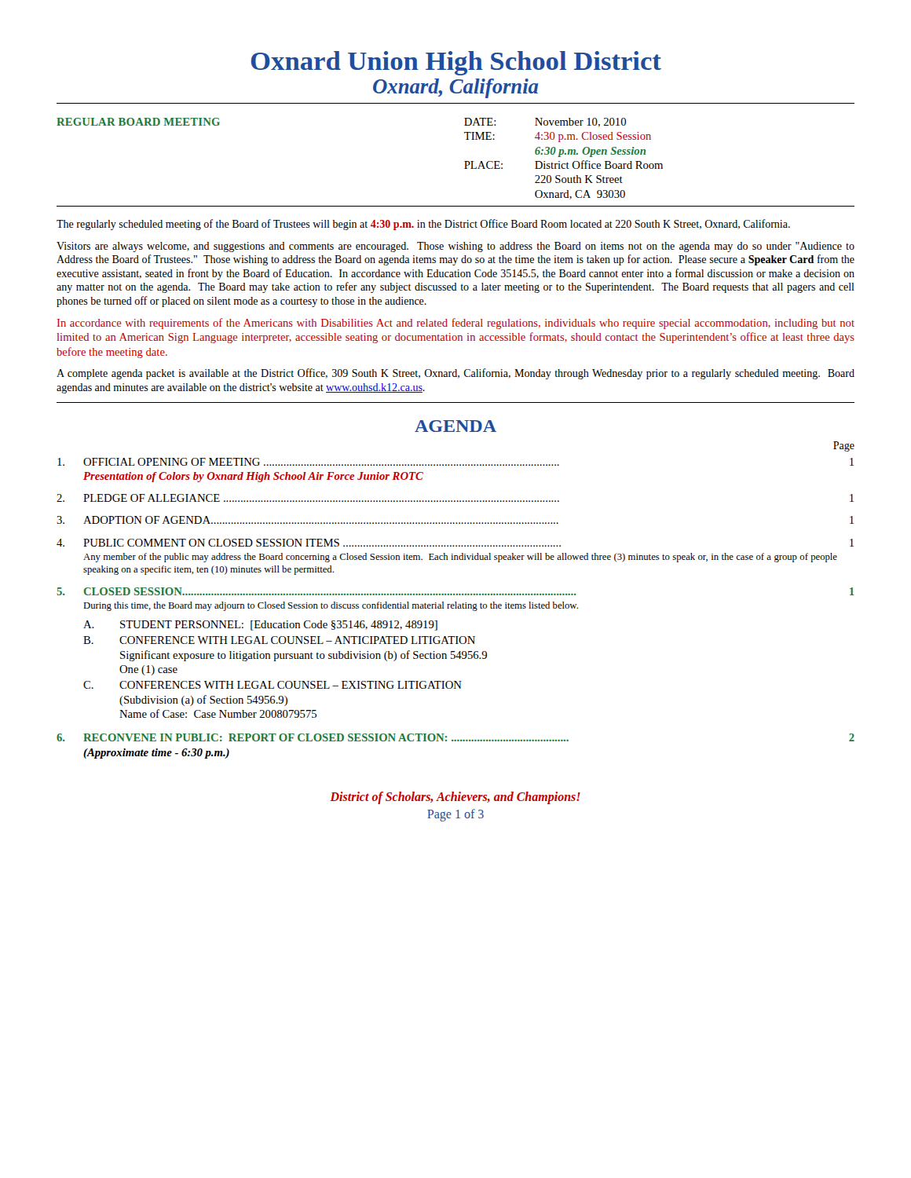Oxnard Union High School District
Oxnard, California
| REGULAR BOARD MEETING | DATE: | November 10, 2010 |
| | TIME: | 4:30 p.m. Closed Session |
| | | 6:30 p.m. Open Session |
| | PLACE: | District Office Board Room |
| | | 220 South K Street |
| | | Oxnard, CA 93030 |
The regularly scheduled meeting of the Board of Trustees will begin at 4:30 p.m. in the District Office Board Room located at 220 South K Street, Oxnard, California.
Visitors are always welcome, and suggestions and comments are encouraged. Those wishing to address the Board on items not on the agenda may do so under "Audience to Address the Board of Trustees." Those wishing to address the Board on agenda items may do so at the time the item is taken up for action. Please secure a Speaker Card from the executive assistant, seated in front by the Board of Education. In accordance with Education Code 35145.5, the Board cannot enter into a formal discussion or make a decision on any matter not on the agenda. The Board may take action to refer any subject discussed to a later meeting or to the Superintendent. The Board requests that all pagers and cell phones be turned off or placed on silent mode as a courtesy to those in the audience.
In accordance with requirements of the Americans with Disabilities Act and related federal regulations, individuals who require special accommodation, including but not limited to an American Sign Language interpreter, accessible seating or documentation in accessible formats, should contact the Superintendent’s office at least three days before the meeting date.
A complete agenda packet is available at the District Office, 309 South K Street, Oxnard, California, Monday through Wednesday prior to a regularly scheduled meeting. Board agendas and minutes are available on the district's website at www.ouhsd.k12.ca.us.
AGENDA
Page
| 1. | OFFICIAL OPENING OF MEETING ....................................................................................................... Presentation of Colors by Oxnard High School Air Force Junior ROTC | 1 |
| 2. | PLEDGE OF ALLEGIANCE ..................................................................................................................... | 1 |
| 3. | ADOPTION OF AGENDA ......................................................................................................................... | 1 |
| 4. | PUBLIC COMMENT ON CLOSED SESSION ITEMS ............................................................................ Any member of the public may address the Board concerning a Closed Session item. Each individual speaker will be allowed three (3) minutes to speak or, in the case of a group of people speaking on a specific item, ten (10) minutes will be permitted. | 1 |
| 5. | CLOSED SESSION ......................................................................................................................................... During this time, the Board may adjourn to Closed Session to discuss confidential material relating to the items listed below. / A. / STUDENT PERSONNEL: [Education Code §35146, 48912, 48919] / / B. / CONFERENCE WITH LEGAL COUNSEL – ANTICIPATED LITIGATION Significant exposure to litigation pursuant to subdivision (b) of Section 54956.9 One (1) case / / C. / CONFERENCES WITH LEGAL COUNSEL – EXISTING LITIGATION (Subdivision (a) of Section 54956.9) Name of Case: Case Number 2008079575 / | 1 |
| 6. | RECONVENE IN PUBLIC: REPORT OF CLOSED SESSION ACTION: ......................................... (Approximate time - 6:30 p.m.) | 2 |
District of Scholars, Achievers, and Champions!
Page 1 of 3